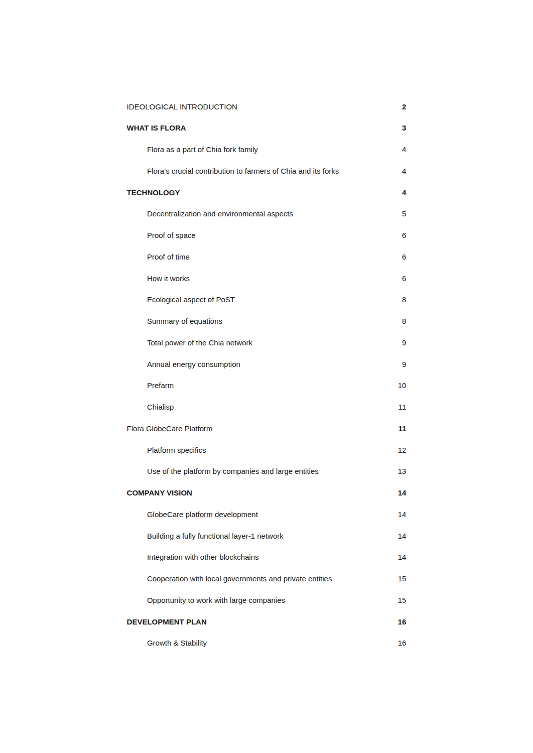IDEOLOGICAL INTRODUCTION 2
WHAT IS FLORA 3
Flora as a part of Chia fork family 4
Flora’s crucial contribution to farmers of Chia and its forks 4
TECHNOLOGY 4
Decentralization and environmental aspects 5
Proof of space 6
Proof of time 6
How it works 6
Ecological aspect of PoST 8
Summary of equations 8
Total power of the Chia network 9
Annual energy consumption 9
Prefarm 10
Chialisp 11
Flora GlobeCare Platform 11
Platform specifics 12
Use of the platform by companies and large entities 13
COMPANY VISION 14
GlobeCare platform development 14
Building a fully functional layer-1 network 14
Integration with other blockchains 14
Cooperation with local governments and private entities 15
Opportunity to work with large companies 15
DEVELOPMENT PLAN 16
Growth & Stability 16